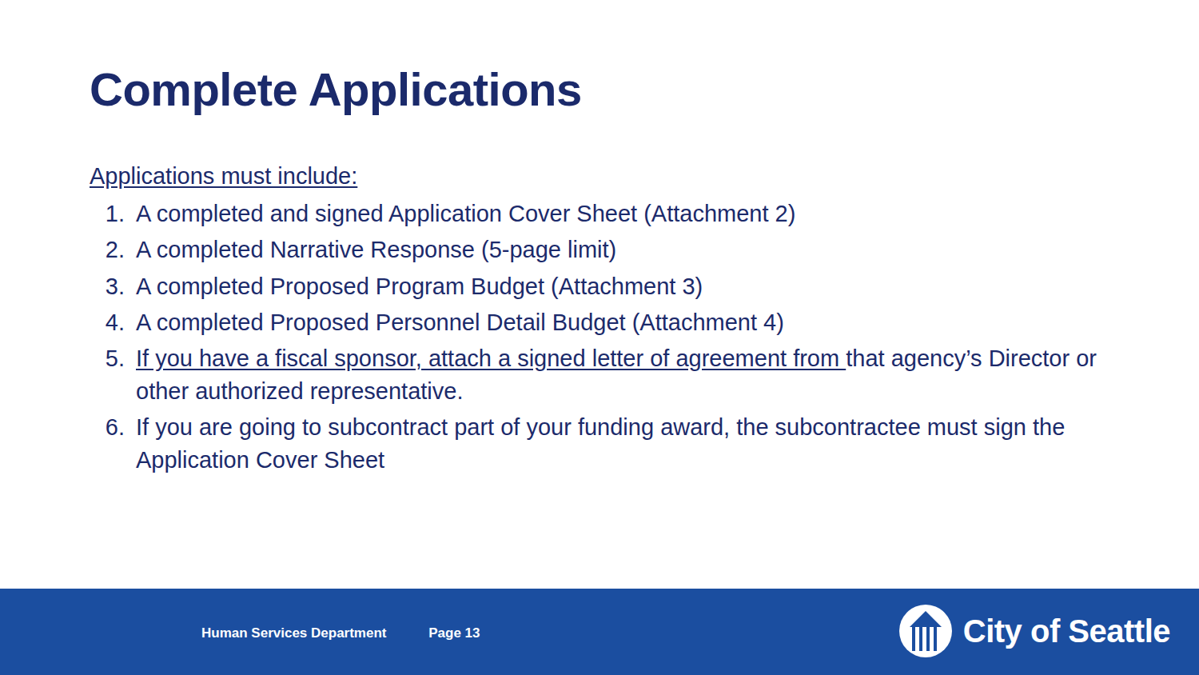Complete Applications
Applications must include:
A completed and signed Application Cover Sheet (Attachment 2)
A completed Narrative Response (5-page limit)
A completed Proposed Program Budget (Attachment 3)
A completed Proposed Personnel Detail Budget (Attachment 4)
If you have a fiscal sponsor, attach a signed letter of agreement from that agency’s Director or other authorized representative.
If you are going to subcontract part of your funding award, the subcontractee must sign the Application Cover Sheet
Human Services Department Page 13
City of Seattle